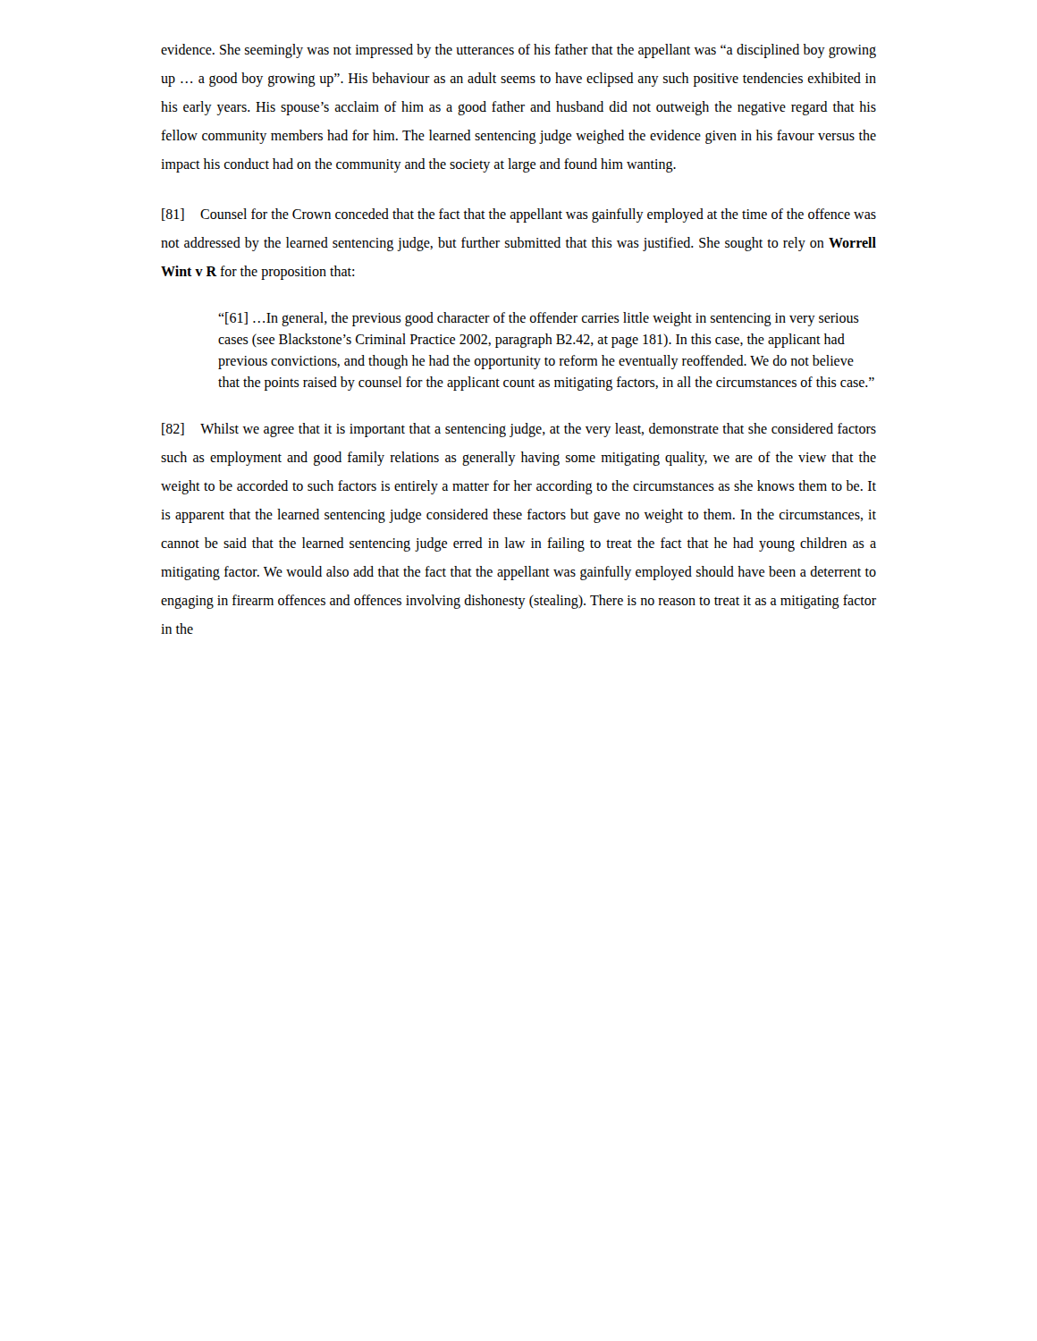evidence. She seemingly was not impressed by the utterances of his father that the appellant was “a disciplined boy growing up … a good boy growing up”. His behaviour as an adult seems to have eclipsed any such positive tendencies exhibited in his early years. His spouse’s acclaim of him as a good father and husband did not outweigh the negative regard that his fellow community members had for him. The learned sentencing judge weighed the evidence given in his favour versus the impact his conduct had on the community and the society at large and found him wanting.
[81] Counsel for the Crown conceded that the fact that the appellant was gainfully employed at the time of the offence was not addressed by the learned sentencing judge, but further submitted that this was justified. She sought to rely on Worrell Wint v R for the proposition that:
“[61] …In general, the previous good character of the offender carries little weight in sentencing in very serious cases (see Blackstone’s Criminal Practice 2002, paragraph B2.42, at page 181). In this case, the applicant had previous convictions, and though he had the opportunity to reform he eventually reoffended. We do not believe that the points raised by counsel for the applicant count as mitigating factors, in all the circumstances of this case.”
[82] Whilst we agree that it is important that a sentencing judge, at the very least, demonstrate that she considered factors such as employment and good family relations as generally having some mitigating quality, we are of the view that the weight to be accorded to such factors is entirely a matter for her according to the circumstances as she knows them to be. It is apparent that the learned sentencing judge considered these factors but gave no weight to them. In the circumstances, it cannot be said that the learned sentencing judge erred in law in failing to treat the fact that he had young children as a mitigating factor. We would also add that the fact that the appellant was gainfully employed should have been a deterrent to engaging in firearm offences and offences involving dishonesty (stealing). There is no reason to treat it as a mitigating factor in the